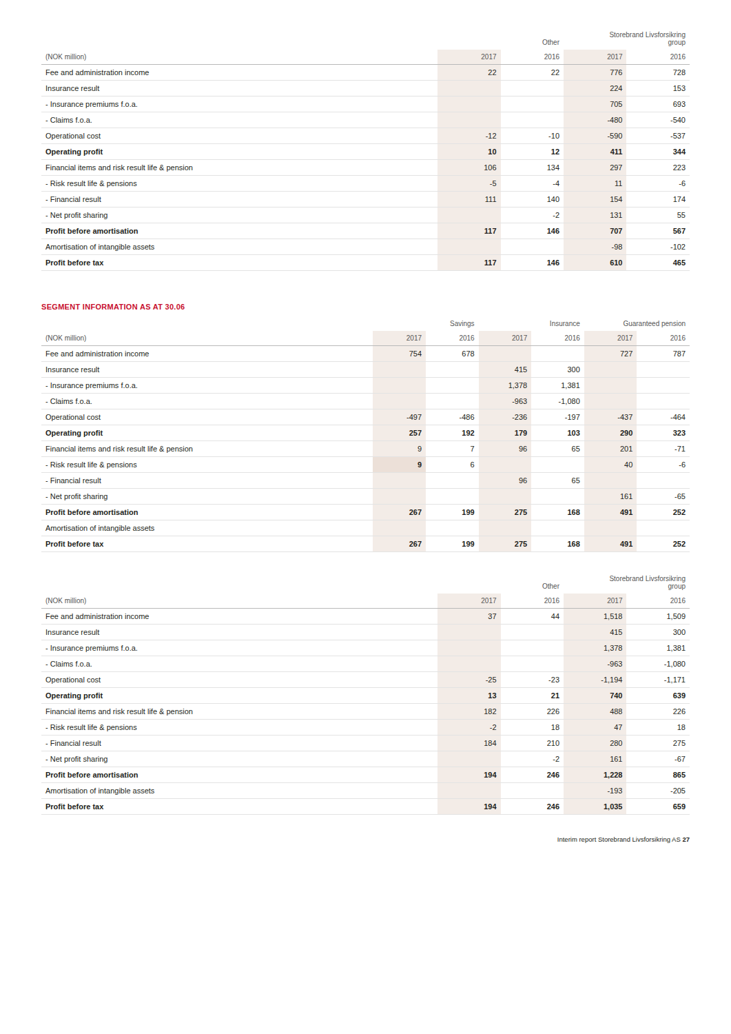| | Other | Storebrand Livsforsikring group |
| --- | --- | --- |
| (NOK million) | 2017 | 2016 | 2017 | 2016 |
| Fee and administration income | 22 | 22 | 776 | 728 |
| Insurance result | | | 224 | 153 |
| - Insurance premiums f.o.a. | | | 705 | 693 |
| - Claims f.o.a. | | | -480 | -540 |
| Operational cost | -12 | -10 | -590 | -537 |
| Operating profit | 10 | 12 | 411 | 344 |
| Financial items and risk result life & pension | 106 | 134 | 297 | 223 |
| - Risk result life & pensions | -5 | -4 | 11 | -6 |
| - Financial result | 111 | 140 | 154 | 174 |
| - Net profit sharing | | -2 | 131 | 55 |
| Profit before amortisation | 117 | 146 | 707 | 567 |
| Amortisation of intangible assets | | | -98 | -102 |
| Profit before tax | 117 | 146 | 610 | 465 |
SEGMENT INFORMATION AS AT 30.06
| | Savings | Insurance | Guaranteed pension |
| --- | --- | --- | --- |
| (NOK million) | 2017 | 2016 | 2017 | 2016 | 2017 | 2016 |
| Fee and administration income | 754 | 678 | | | 727 | 787 |
| Insurance result | | | 415 | 300 | | |
| - Insurance premiums f.o.a. | | | 1,378 | 1,381 | | |
| - Claims f.o.a. | | | -963 | -1,080 | | |
| Operational cost | -497 | -486 | -236 | -197 | -437 | -464 |
| Operating profit | 257 | 192 | 179 | 103 | 290 | 323 |
| Financial items and risk result life & pension | 9 | 7 | 96 | 65 | 201 | -71 |
| - Risk result life & pensions | 9 | 6 | | | 40 | -6 |
| - Financial result | | | 96 | 65 | | |
| - Net profit sharing | | | | | 161 | -65 |
| Profit before amortisation | 267 | 199 | 275 | 168 | 491 | 252 |
| Amortisation of intangible assets | | | | | | |
| Profit before tax | 267 | 199 | 275 | 168 | 491 | 252 |
| | Other | Storebrand Livsforsikring group |
| --- | --- | --- |
| (NOK million) | 2017 | 2016 | 2017 | 2016 |
| Fee and administration income | 37 | 44 | 1,518 | 1,509 |
| Insurance result | | | 415 | 300 |
| - Insurance premiums f.o.a. | | | 1,378 | 1,381 |
| - Claims f.o.a. | | | -963 | -1,080 |
| Operational cost | -25 | -23 | -1,194 | -1,171 |
| Operating profit | 13 | 21 | 740 | 639 |
| Financial items and risk result life & pension | 182 | 226 | 488 | 226 |
| - Risk result life & pensions | -2 | 18 | 47 | 18 |
| - Financial result | 184 | 210 | 280 | 275 |
| - Net profit sharing | | -2 | 161 | -67 |
| Profit before amortisation | 194 | 246 | 1,228 | 865 |
| Amortisation of intangible assets | | | -193 | -205 |
| Profit before tax | 194 | 246 | 1,035 | 659 |
Interim report Storebrand Livsforsikring AS 27